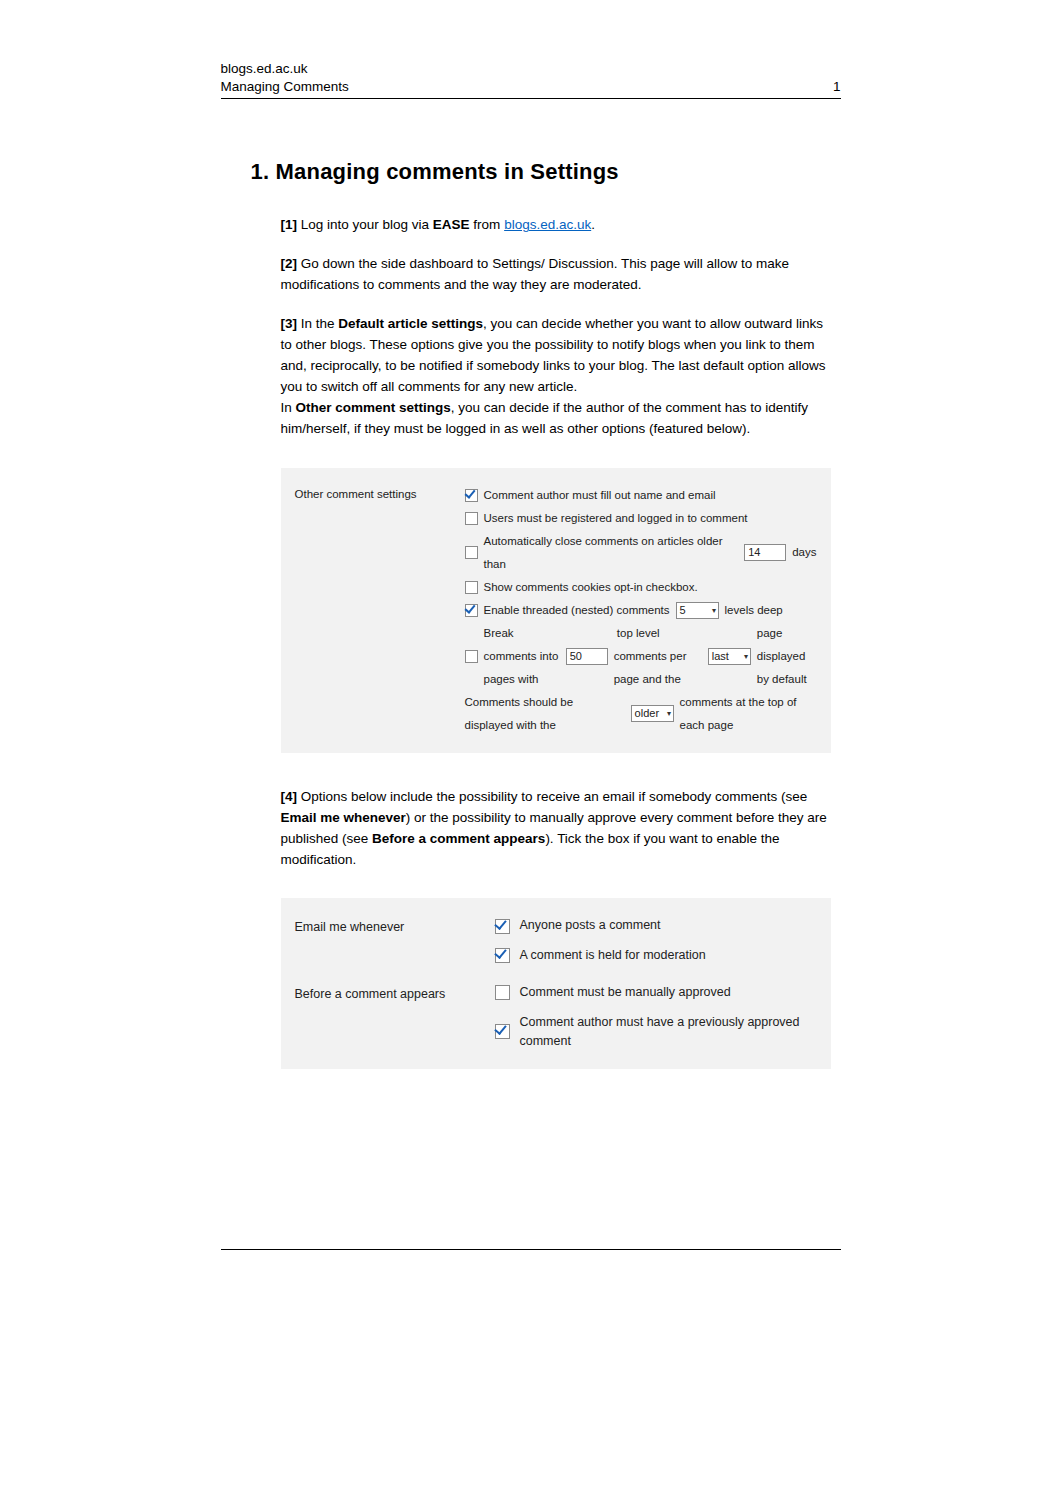blogs.ed.ac.uk
Managing Comments
1
1. Managing comments in Settings
[1] Log into your blog via EASE from blogs.ed.ac.uk.
[2] Go down the side dashboard to Settings/ Discussion. This page will allow to make modifications to comments and the way they are moderated.
[3] In the Default article settings, you can decide whether you want to allow outward links to other blogs. These options give you the possibility to notify blogs when you link to them and, reciprocally, to be notified if somebody links to your blog. The last default option allows you to switch off all comments for any new article.
In Other comment settings, you can decide if the author of the comment has to identify him/herself, if they must be logged in as well as other options (featured below).
Other comment settings
Comment author must fill out name and email
Users must be registered and logged in to comment
Automatically close comments on articles older than 14 days
Show comments cookies opt-in checkbox.
Enable threaded (nested) comments 5 levels deep
Break comments into pages with 50 top level comments per page and the last page displayed by default
Comments should be displayed with the older comments at the top of each page
[4] Options below include the possibility to receive an email if somebody comments (see Email me whenever) or the possibility to manually approve every comment before they are published (see Before a comment appears). Tick the box if you want to enable the modification.
Email me whenever
Anyone posts a comment
A comment is held for moderation
Before a comment appears
Comment must be manually approved
Comment author must have a previously approved comment